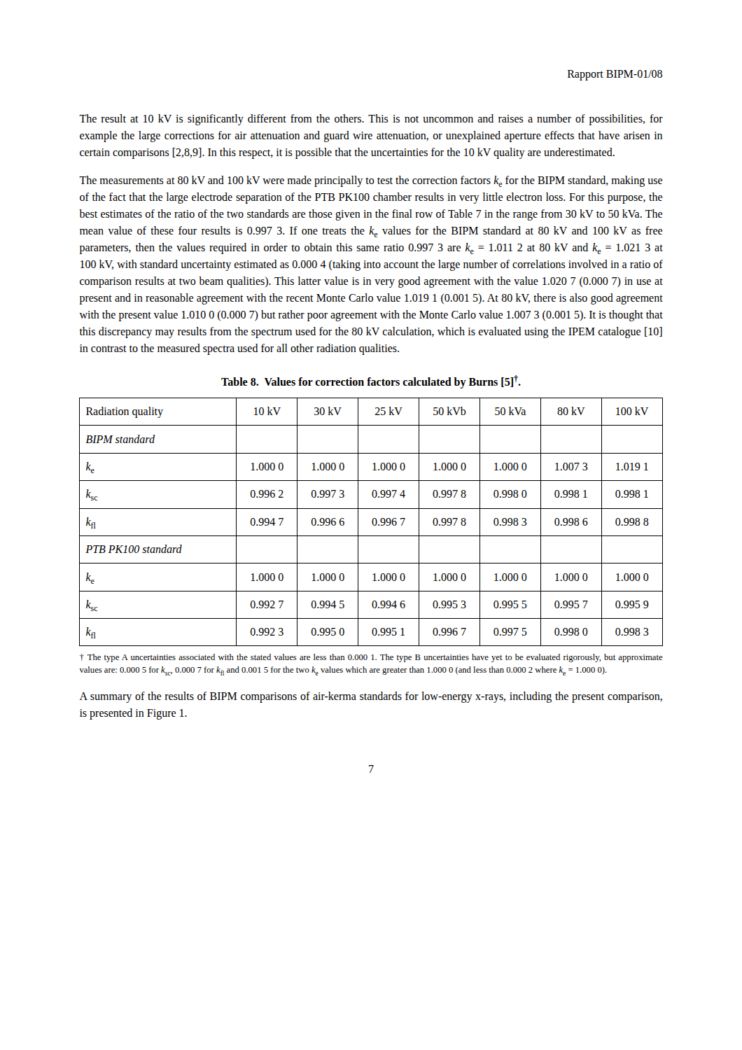Rapport BIPM-01/08
The result at 10 kV is significantly different from the others. This is not uncommon and raises a number of possibilities, for example the large corrections for air attenuation and guard wire attenuation, or unexplained aperture effects that have arisen in certain comparisons [2,8,9]. In this respect, it is possible that the uncertainties for the 10 kV quality are underestimated.
The measurements at 80 kV and 100 kV were made principally to test the correction factors ke for the BIPM standard, making use of the fact that the large electrode separation of the PTB PK100 chamber results in very little electron loss. For this purpose, the best estimates of the ratio of the two standards are those given in the final row of Table 7 in the range from 30 kV to 50 kVa. The mean value of these four results is 0.997 3. If one treats the ke values for the BIPM standard at 80 kV and 100 kV as free parameters, then the values required in order to obtain this same ratio 0.997 3 are ke = 1.011 2 at 80 kV and ke = 1.021 3 at 100 kV, with standard uncertainty estimated as 0.000 4 (taking into account the large number of correlations involved in a ratio of comparison results at two beam qualities). This latter value is in very good agreement with the value 1.020 7 (0.000 7) in use at present and in reasonable agreement with the recent Monte Carlo value 1.019 1 (0.001 5). At 80 kV, there is also good agreement with the present value 1.010 0 (0.000 7) but rather poor agreement with the Monte Carlo value 1.007 3 (0.001 5). It is thought that this discrepancy may results from the spectrum used for the 80 kV calculation, which is evaluated using the IPEM catalogue [10] in contrast to the measured spectra used for all other radiation qualities.
Table 8. Values for correction factors calculated by Burns [5]†.
| Radiation quality | 10 kV | 30 kV | 25 kV | 50 kVb | 50 kVa | 80 kV | 100 kV |
| BIPM standard | | | | | | | |
| k e | 1.000 0 | 1.000 0 | 1.000 0 | 1.000 0 | 1.000 0 | 1.007 3 | 1.019 1 |
| k sc | 0.996 2 | 0.997 3 | 0.997 4 | 0.997 8 | 0.998 0 | 0.998 1 | 0.998 1 |
| k fl | 0.994 7 | 0.996 6 | 0.996 7 | 0.997 8 | 0.998 3 | 0.998 6 | 0.998 8 |
| PTB PK100 standard | | | | | | | |
| k e | 1.000 0 | 1.000 0 | 1.000 0 | 1.000 0 | 1.000 0 | 1.000 0 | 1.000 0 |
| k sc | 0.992 7 | 0.994 5 | 0.994 6 | 0.995 3 | 0.995 5 | 0.995 7 | 0.995 9 |
| k fl | 0.992 3 | 0.995 0 | 0.995 1 | 0.996 7 | 0.997 5 | 0.998 0 | 0.998 3 |
† The type A uncertainties associated with the stated values are less than 0.000 1. The type B uncertainties have yet to be evaluated rigorously, but approximate values are: 0.000 5 for ksc, 0.000 7 for kfl and 0.001 5 for the two ke values which are greater than 1.000 0 (and less than 0.000 2 where ke = 1.000 0).
A summary of the results of BIPM comparisons of air-kerma standards for low-energy x-rays, including the present comparison, is presented in Figure 1.
7